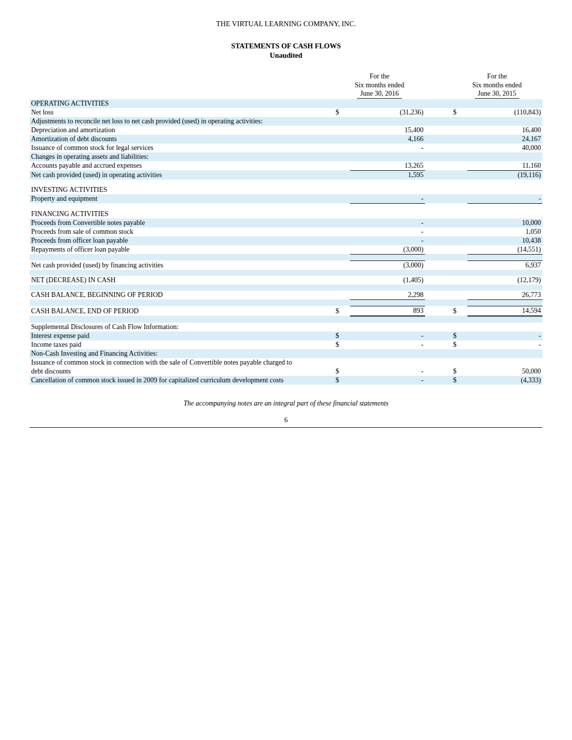THE VIRTUAL LEARNING COMPANY, INC.
STATEMENTS OF CASH FLOWS
Unaudited
| | | For the Six months ended June 30, 2016 | | For the Six months ended June 30, 2015 |
| OPERATING ACTIVITIES | | | | | | |
| Net loss | | $ | (31,236) | | $ | (110,843) |
| Adjustments to reconcile net loss to net cash provided (used) in operating activities: | | | | | | |
| Depreciation and amortization | | | 15,400 | | | 16,400 |
| Amortization of debt discounts | | | 4,166 | | | 24,167 |
| Issuance of common stock for legal services | | | - | | | 40,000 |
| Changes in operating assets and liabilities: | | | | | | |
| Accounts payable and accrued expenses | | | 13,265 | | | 11,160 |
| Net cash provided (used) in operating activities | | | 1,595 | | | (19,116) |
| INVESTING ACTIVITIES | | | | | | |
| Property and equipment | | | - | | | - |
| FINANCING ACTIVITIES | | | | | | |
| Proceeds from Convertible notes payable | | | - | | | 10,000 |
| Proceeds from sale of common stock | | | - | | | 1,050 |
| Proceeds from officer loan payable | | | - | | | 10,438 |
| Repayments of officer loan payable | | | (3,000) | | | (14,551) |
| Net cash provided (used) by financing activities | | | (3,000) | | | 6,937 |
| NET (DECREASE) IN CASH | | | (1,405) | | | (12,179) |
| CASH BALANCE, BEGINNING OF PERIOD | | | 2,298 | | | 26,773 |
| CASH BALANCE, END OF PERIOD | | $ | 893 | | $ | 14,594 |
| Supplemental Disclosures of Cash Flow Information: | | | | | | |
| Interest expense paid | | $ | - | | $ | - |
| Income taxes paid | | $ | - | | $ | - |
| Non-Cash Investing and Financing Activities: | | | | | | |
| Issuance of common stock in connection with the sale of Convertible notes payable charged to | | | | | | |
| debt discounts | | $ | - | | $ | 50,000 |
| Cancellation of common stock issued in 2009 for capitalized curriculum development costs | | $ | - | | $ | (4,333) |
The accompanying notes are an integral part of these financial statements
6